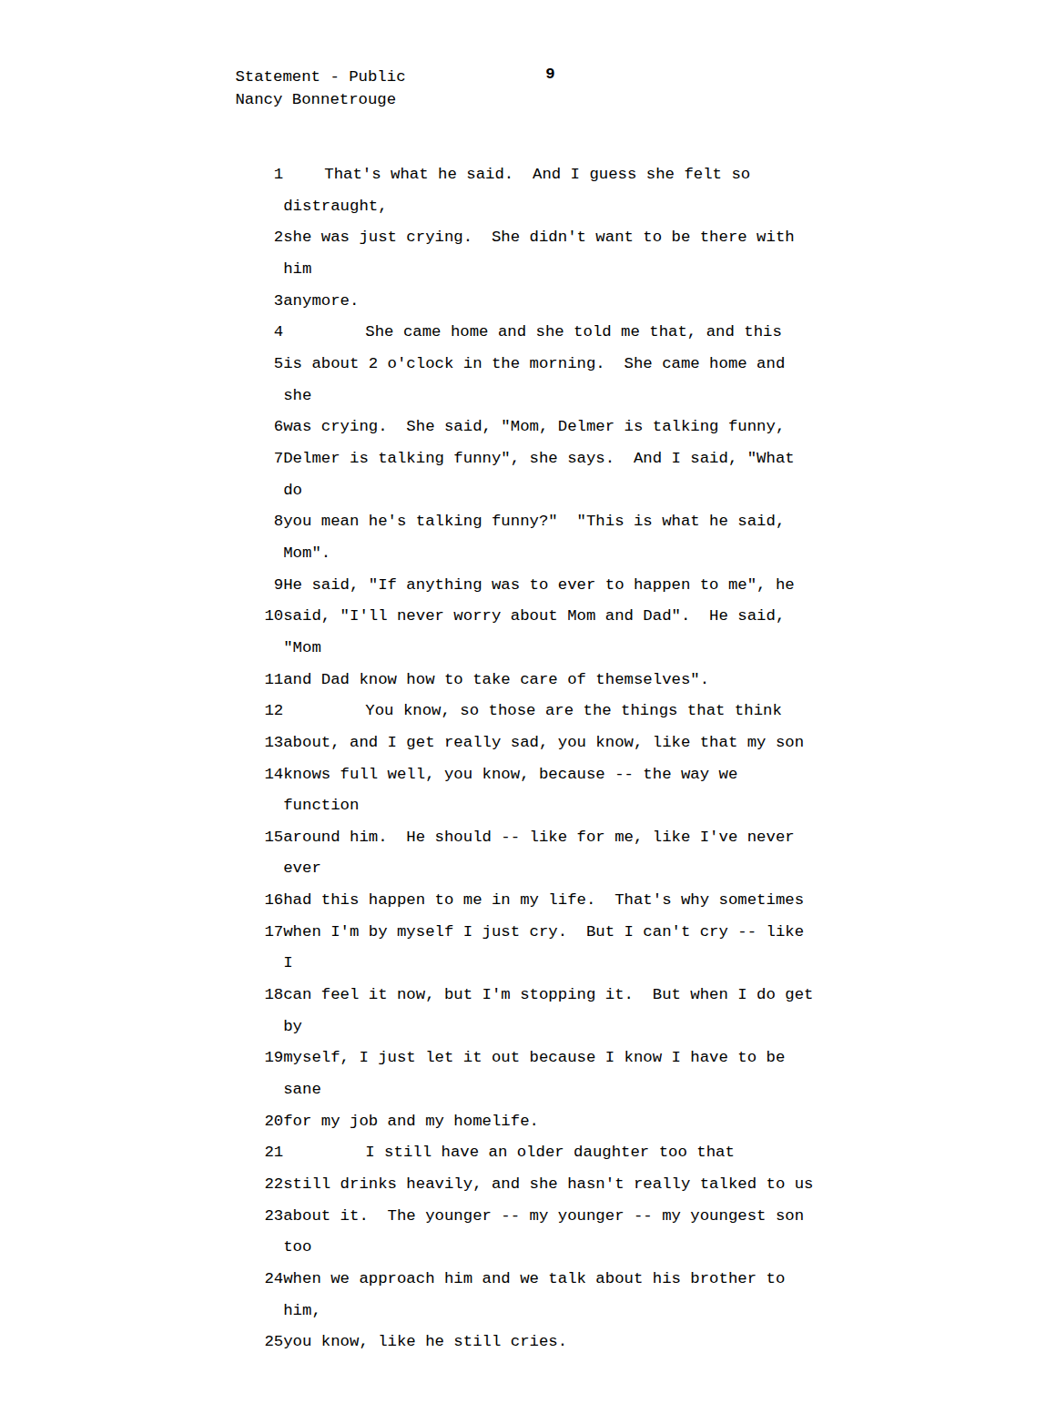Statement - Public Nancy Bonnetrouge
9
| 1 | That's what he said. And I guess she felt so distraught, |
| 2 | she was just crying. She didn't want to be there with him |
| 3 | anymore. |
| 4 | She came home and she told me that, and this |
| 5 | is about 2 o'clock in the morning. She came home and she |
| 6 | was crying. She said, "Mom, Delmer is talking funny, |
| 7 | Delmer is talking funny", she says. And I said, "What do |
| 8 | you mean he's talking funny?" "This is what he said, Mom". |
| 9 | He said, "If anything was to ever to happen to me", he |
| 10 | said, "I'll never worry about Mom and Dad". He said, "Mom |
| 11 | and Dad know how to take care of themselves". |
| 12 | You know, so those are the things that think |
| 13 | about, and I get really sad, you know, like that my son |
| 14 | knows full well, you know, because -- the way we function |
| 15 | around him. He should -- like for me, like I've never ever |
| 16 | had this happen to me in my life. That's why sometimes |
| 17 | when I'm by myself I just cry. But I can't cry -- like I |
| 18 | can feel it now, but I'm stopping it. But when I do get by |
| 19 | myself, I just let it out because I know I have to be sane |
| 20 | for my job and my homelife. |
| 21 | I still have an older daughter too that |
| 22 | still drinks heavily, and she hasn't really talked to us |
| 23 | about it. The younger -- my younger -- my youngest son too |
| 24 | when we approach him and we talk about his brother to him, |
| 25 | you know, like he still cries. |